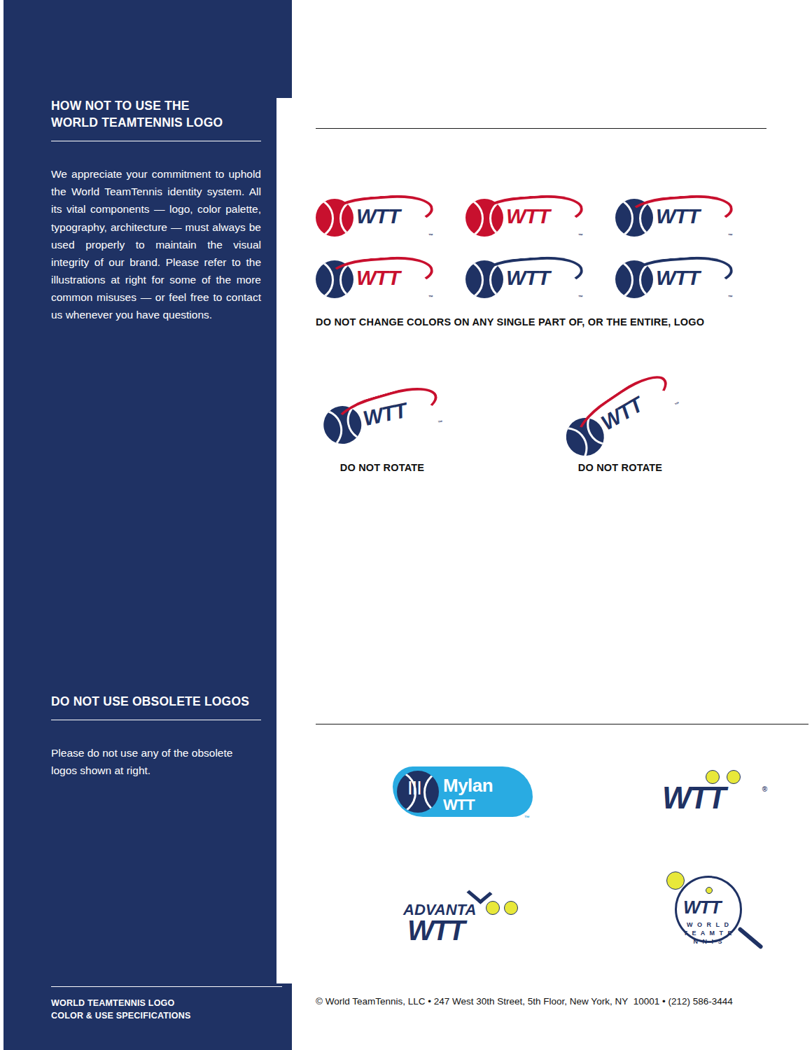How not to use the
World TeamTennis logo
We appreciate your commitment to uphold the World TeamTennis identity system. All its vital components — logo, color palette, typography, architecture — must always be used properly to maintain the visual integrity of our brand. Please refer to the illustrations at right for some of the more common misuses — or feel free to contact us whenever you have questions.
WTT™
WTT™
WTT™
WTT™
WTT™
WTT™
Do not change colors on any single part of, or the entire, logo
WTT™
WTT™
Do not rotate
Do not rotate
Do not use obsolete logos
Please do not use any of the obsolete logos shown at right.
||| Mylan WTT ™
WTT ®
ADVANTA WTT
WTT W O R L D
T E A M T E N N I S
World TeamTennis Logo
Color & Use Specifications
© World TeamTennis, LLC • 247 West 30th Street, 5th Floor, New York, NY 10001 • (212) 586-3444